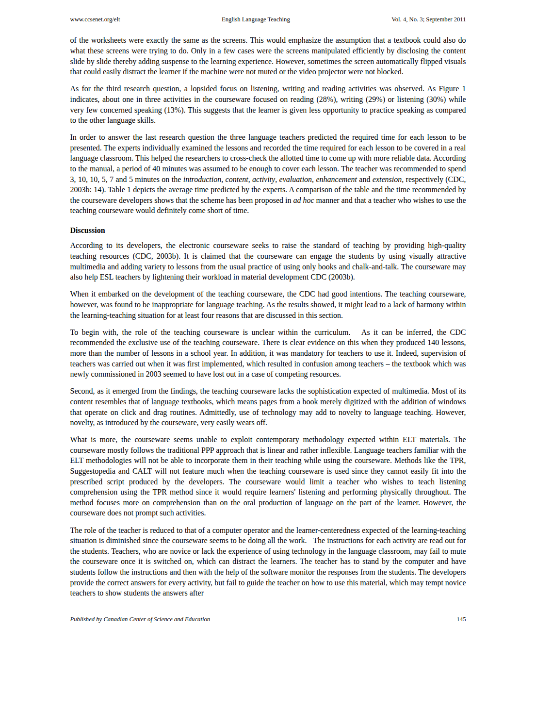www.ccsenet.org/elt English Language Teaching Vol. 4, No. 3; September 2011
of the worksheets were exactly the same as the screens. This would emphasize the assumption that a textbook could also do what these screens were trying to do. Only in a few cases were the screens manipulated efficiently by disclosing the content slide by slide thereby adding suspense to the learning experience. However, sometimes the screen automatically flipped visuals that could easily distract the learner if the machine were not muted or the video projector were not blocked.
As for the third research question, a lopsided focus on listening, writing and reading activities was observed. As Figure 1 indicates, about one in three activities in the courseware focused on reading (28%), writing (29%) or listening (30%) while very few concerned speaking (13%). This suggests that the learner is given less opportunity to practice speaking as compared to the other language skills.
In order to answer the last research question the three language teachers predicted the required time for each lesson to be presented. The experts individually examined the lessons and recorded the time required for each lesson to be covered in a real language classroom. This helped the researchers to cross-check the allotted time to come up with more reliable data. According to the manual, a period of 40 minutes was assumed to be enough to cover each lesson. The teacher was recommended to spend 3, 10, 10, 5, 7 and 5 minutes on the introduction, content, activity, evaluation, enhancement and extension, respectively (CDC, 2003b: 14). Table 1 depicts the average time predicted by the experts. A comparison of the table and the time recommended by the courseware developers shows that the scheme has been proposed in ad hoc manner and that a teacher who wishes to use the teaching courseware would definitely come short of time.
Discussion
According to its developers, the electronic courseware seeks to raise the standard of teaching by providing high-quality teaching resources (CDC, 2003b). It is claimed that the courseware can engage the students by using visually attractive multimedia and adding variety to lessons from the usual practice of using only books and chalk-and-talk. The courseware may also help ESL teachers by lightening their workload in material development CDC (2003b).
When it embarked on the development of the teaching courseware, the CDC had good intentions. The teaching courseware, however, was found to be inappropriate for language teaching. As the results showed, it might lead to a lack of harmony within the learning-teaching situation for at least four reasons that are discussed in this section.
To begin with, the role of the teaching courseware is unclear within the curriculum. As it can be inferred, the CDC recommended the exclusive use of the teaching courseware. There is clear evidence on this when they produced 140 lessons, more than the number of lessons in a school year. In addition, it was mandatory for teachers to use it. Indeed, supervision of teachers was carried out when it was first implemented, which resulted in confusion among teachers – the textbook which was newly commissioned in 2003 seemed to have lost out in a case of competing resources.
Second, as it emerged from the findings, the teaching courseware lacks the sophistication expected of multimedia. Most of its content resembles that of language textbooks, which means pages from a book merely digitized with the addition of windows that operate on click and drag routines. Admittedly, use of technology may add to novelty to language teaching. However, novelty, as introduced by the courseware, very easily wears off.
What is more, the courseware seems unable to exploit contemporary methodology expected within ELT materials. The courseware mostly follows the traditional PPP approach that is linear and rather inflexible. Language teachers familiar with the ELT methodologies will not be able to incorporate them in their teaching while using the courseware. Methods like the TPR, Suggestopedia and CALT will not feature much when the teaching courseware is used since they cannot easily fit into the prescribed script produced by the developers. The courseware would limit a teacher who wishes to teach listening comprehension using the TPR method since it would require learners' listening and performing physically throughout. The method focuses more on comprehension than on the oral production of language on the part of the learner. However, the courseware does not prompt such activities.
The role of the teacher is reduced to that of a computer operator and the learner-centeredness expected of the learning-teaching situation is diminished since the courseware seems to be doing all the work. The instructions for each activity are read out for the students. Teachers, who are novice or lack the experience of using technology in the language classroom, may fail to mute the courseware once it is switched on, which can distract the learners. The teacher has to stand by the computer and have students follow the instructions and then with the help of the software monitor the responses from the students. The developers provide the correct answers for every activity, but fail to guide the teacher on how to use this material, which may tempt novice teachers to show students the answers after
Published by Canadian Center of Science and Education 145